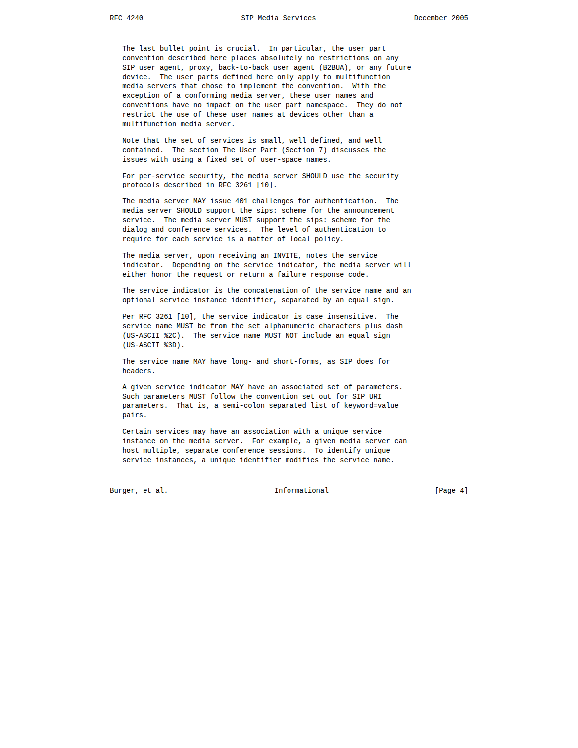RFC 4240 SIP Media Services December 2005
The last bullet point is crucial. In particular, the user part convention described here places absolutely no restrictions on any SIP user agent, proxy, back-to-back user agent (B2BUA), or any future device. The user parts defined here only apply to multifunction media servers that chose to implement the convention. With the exception of a conforming media server, these user names and conventions have no impact on the user part namespace. They do not restrict the use of these user names at devices other than a multifunction media server.
Note that the set of services is small, well defined, and well contained. The section The User Part (Section 7) discusses the issues with using a fixed set of user-space names.
For per-service security, the media server SHOULD use the security protocols described in RFC 3261 [10].
The media server MAY issue 401 challenges for authentication. The media server SHOULD support the sips: scheme for the announcement service. The media server MUST support the sips: scheme for the dialog and conference services. The level of authentication to require for each service is a matter of local policy.
The media server, upon receiving an INVITE, notes the service indicator. Depending on the service indicator, the media server will either honor the request or return a failure response code.
The service indicator is the concatenation of the service name and an optional service instance identifier, separated by an equal sign.
Per RFC 3261 [10], the service indicator is case insensitive. The service name MUST be from the set alphanumeric characters plus dash (US-ASCII %2C). The service name MUST NOT include an equal sign (US-ASCII %3D).
The service name MAY have long- and short-forms, as SIP does for headers.
A given service indicator MAY have an associated set of parameters. Such parameters MUST follow the convention set out for SIP URI parameters. That is, a semi-colon separated list of keyword=value pairs.
Certain services may have an association with a unique service instance on the media server. For example, a given media server can host multiple, separate conference sessions. To identify unique service instances, a unique identifier modifies the service name.
Burger, et al. Informational [Page 4]